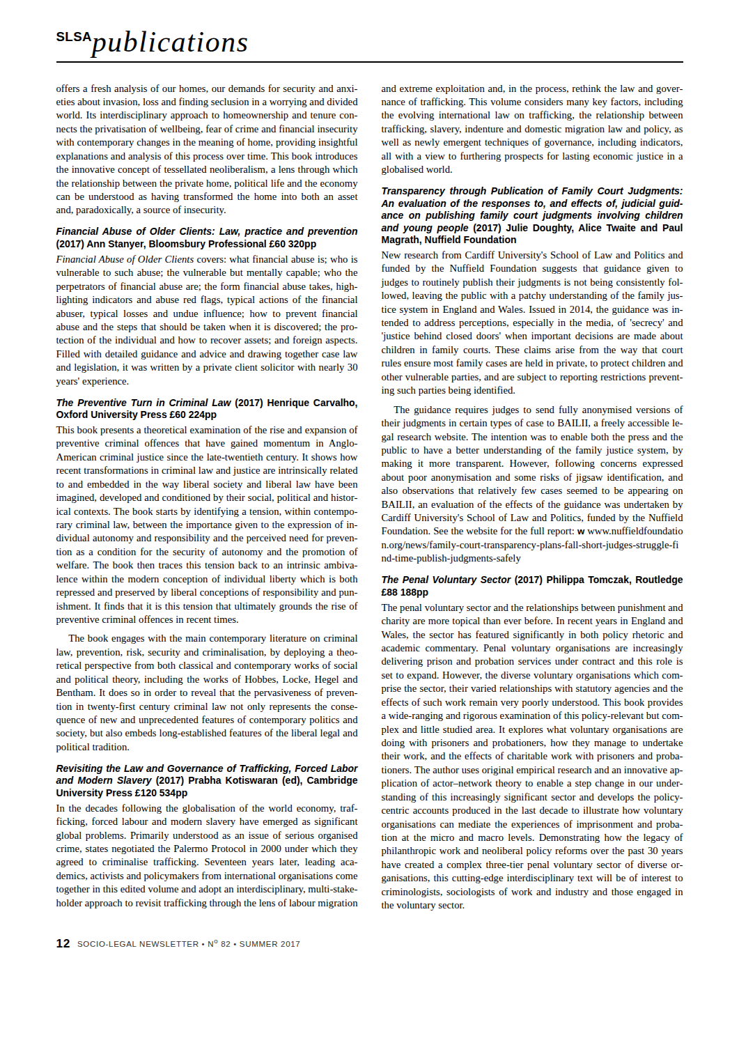SLSA publications
offers a fresh analysis of our homes, our demands for security and anxieties about invasion, loss and finding seclusion in a worrying and divided world. Its interdisciplinary approach to homeownership and tenure connects the privatisation of wellbeing, fear of crime and financial insecurity with contemporary changes in the meaning of home, providing insightful explanations and analysis of this process over time. This book introduces the innovative concept of tessellated neoliberalism, a lens through which the relationship between the private home, political life and the economy can be understood as having transformed the home into both an asset and, paradoxically, a source of insecurity.
Financial Abuse of Older Clients: Law, practice and prevention (2017) Ann Stanyer, Bloomsbury Professional £60 320pp
Financial Abuse of Older Clients covers: what financial abuse is; who is vulnerable to such abuse; the vulnerable but mentally capable; who the perpetrators of financial abuse are; the form financial abuse takes, highlighting indicators and abuse red flags, typical actions of the financial abuser, typical losses and undue influence; how to prevent financial abuse and the steps that should be taken when it is discovered; the protection of the individual and how to recover assets; and foreign aspects. Filled with detailed guidance and advice and drawing together case law and legislation, it was written by a private client solicitor with nearly 30 years' experience.
The Preventive Turn in Criminal Law (2017) Henrique Carvalho, Oxford University Press £60 224pp
This book presents a theoretical examination of the rise and expansion of preventive criminal offences that have gained momentum in Anglo-American criminal justice since the late-twentieth century. It shows how recent transformations in criminal law and justice are intrinsically related to and embedded in the way liberal society and liberal law have been imagined, developed and conditioned by their social, political and historical contexts. The book starts by identifying a tension, within contemporary criminal law, between the importance given to the expression of individual autonomy and responsibility and the perceived need for prevention as a condition for the security of autonomy and the promotion of welfare. The book then traces this tension back to an intrinsic ambivalence within the modern conception of individual liberty which is both repressed and preserved by liberal conceptions of responsibility and punishment. It finds that it is this tension that ultimately grounds the rise of preventive criminal offences in recent times.
The book engages with the main contemporary literature on criminal law, prevention, risk, security and criminalisation, by deploying a theoretical perspective from both classical and contemporary works of social and political theory, including the works of Hobbes, Locke, Hegel and Bentham. It does so in order to reveal that the pervasiveness of prevention in twenty-first century criminal law not only represents the consequence of new and unprecedented features of contemporary politics and society, but also embeds long-established features of the liberal legal and political tradition.
Revisiting the Law and Governance of Trafficking, Forced Labor and Modern Slavery (2017) Prabha Kotiswaran (ed), Cambridge University Press £120 534pp
In the decades following the globalisation of the world economy, trafficking, forced labour and modern slavery have emerged as significant global problems. Primarily understood as an issue of serious organised crime, states negotiated the Palermo Protocol in 2000 under which they agreed to criminalise trafficking. Seventeen years later, leading academics, activists and policymakers from international organisations come together in this edited volume and adopt an interdisciplinary, multi-stakeholder approach to revisit trafficking through the lens of labour migration and extreme exploitation and, in the process, rethink the law and governance of trafficking. This volume considers many key factors, including the evolving international law on trafficking, the relationship between trafficking, slavery, indenture and domestic migration law and policy, as well as newly emergent techniques of governance, including indicators, all with a view to furthering prospects for lasting economic justice in a globalised world.
Transparency through Publication of Family Court Judgments: An evaluation of the responses to, and effects of, judicial guidance on publishing family court judgments involving children and young people (2017) Julie Doughty, Alice Twaite and Paul Magrath, Nuffield Foundation
New research from Cardiff University's School of Law and Politics and funded by the Nuffield Foundation suggests that guidance given to judges to routinely publish their judgments is not being consistently followed, leaving the public with a patchy understanding of the family justice system in England and Wales. Issued in 2014, the guidance was intended to address perceptions, especially in the media, of 'secrecy' and 'justice behind closed doors' when important decisions are made about children in family courts. These claims arise from the way that court rules ensure most family cases are held in private, to protect children and other vulnerable parties, and are subject to reporting restrictions preventing such parties being identified.
The guidance requires judges to send fully anonymised versions of their judgments in certain types of case to BAILII, a freely accessible legal research website. The intention was to enable both the press and the public to have a better understanding of the family justice system, by making it more transparent. However, following concerns expressed about poor anonymisation and some risks of jigsaw identification, and also observations that relatively few cases seemed to be appearing on BAILII, an evaluation of the effects of the guidance was undertaken by Cardiff University's School of Law and Politics, funded by the Nuffield Foundation. See the website for the full report: w www.nuffieldfoundation.org/news/family-court-transparency-plans-fall-short-judges-struggle-find-time-publish-judgments-safely
The Penal Voluntary Sector (2017) Philippa Tomczak, Routledge £88 188pp
The penal voluntary sector and the relationships between punishment and charity are more topical than ever before. In recent years in England and Wales, the sector has featured significantly in both policy rhetoric and academic commentary. Penal voluntary organisations are increasingly delivering prison and probation services under contract and this role is set to expand. However, the diverse voluntary organisations which comprise the sector, their varied relationships with statutory agencies and the effects of such work remain very poorly understood. This book provides a wide-ranging and rigorous examination of this policy-relevant but complex and little studied area. It explores what voluntary organisations are doing with prisoners and probationers, how they manage to undertake their work, and the effects of charitable work with prisoners and probationers. The author uses original empirical research and an innovative application of actor–network theory to enable a step change in our understanding of this increasingly significant sector and develops the policy-centric accounts produced in the last decade to illustrate how voluntary organisations can mediate the experiences of imprisonment and probation at the micro and macro levels. Demonstrating how the legacy of philanthropic work and neoliberal policy reforms over the past 30 years have created a complex three-tier penal voluntary sector of diverse organisations, this cutting-edge interdisciplinary text will be of interest to criminologists, sociologists of work and industry and those engaged in the voluntary sector.
12 SOCIO-LEGAL NEWSLETTER • No 82 • SUMMER 2017